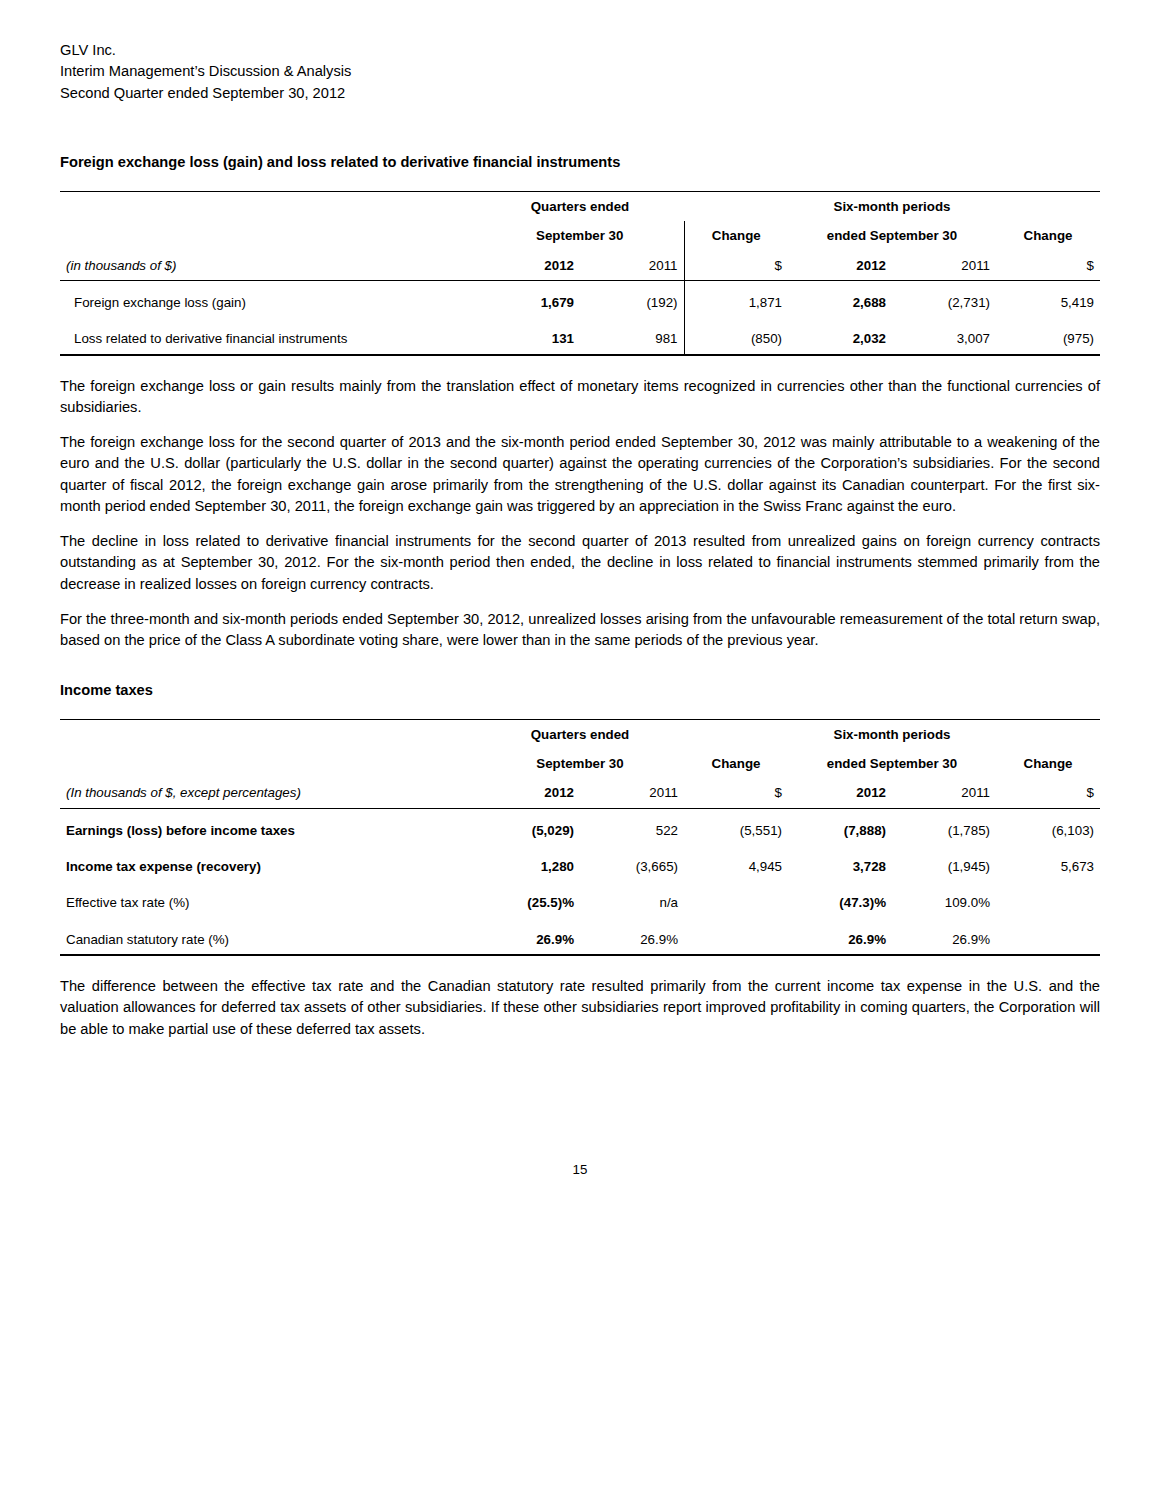GLV Inc.
Interim Management’s Discussion & Analysis
Second Quarter ended September 30, 2012
Foreign exchange loss (gain) and loss related to derivative financial instruments
| | Quarters ended | | Six-month periods | |
| | September 30 | Change | ended September 30 | Change |
| (in thousands of $) | 2012 | 2011 | $ | 2012 | 2011 | $ |
| Foreign exchange loss (gain) | 1,679 | (192) | 1,871 | 2,688 | (2,731) | 5,419 |
| Loss related to derivative financial instruments | 131 | 981 | (850) | 2,032 | 3,007 | (975) |
The foreign exchange loss or gain results mainly from the translation effect of monetary items recognized in currencies other than the functional currencies of subsidiaries.
The foreign exchange loss for the second quarter of 2013 and the six-month period ended September 30, 2012 was mainly attributable to a weakening of the euro and the U.S. dollar (particularly the U.S. dollar in the second quarter) against the operating currencies of the Corporation’s subsidiaries. For the second quarter of fiscal 2012, the foreign exchange gain arose primarily from the strengthening of the U.S. dollar against its Canadian counterpart. For the first six-month period ended September 30, 2011, the foreign exchange gain was triggered by an appreciation in the Swiss Franc against the euro.
The decline in loss related to derivative financial instruments for the second quarter of 2013 resulted from unrealized gains on foreign currency contracts outstanding as at September 30, 2012. For the six-month period then ended, the decline in loss related to financial instruments stemmed primarily from the decrease in realized losses on foreign currency contracts.
For the three-month and six-month periods ended September 30, 2012, unrealized losses arising from the unfavourable remeasurement of the total return swap, based on the price of the Class A subordinate voting share, were lower than in the same periods of the previous year.
Income taxes
| | Quarters ended | | Six-month periods | |
| | September 30 | Change | ended September 30 | Change |
| (In thousands of $, except percentages) | 2012 | 2011 | $ | 2012 | 2011 | $ |
| Earnings (loss) before income taxes | (5,029) | 522 | (5,551) | (7,888) | (1,785) | (6,103) |
| Income tax expense (recovery) | 1,280 | (3,665) | 4,945 | 3,728 | (1,945) | 5,673 |
| Effective tax rate (%) | (25.5)% | n/a | | (47.3)% | 109.0% | |
| Canadian statutory rate (%) | 26.9% | 26.9% | | 26.9% | 26.9% | |
The difference between the effective tax rate and the Canadian statutory rate resulted primarily from the current income tax expense in the U.S. and the valuation allowances for deferred tax assets of other subsidiaries. If these other subsidiaries report improved profitability in coming quarters, the Corporation will be able to make partial use of these deferred tax assets.
15